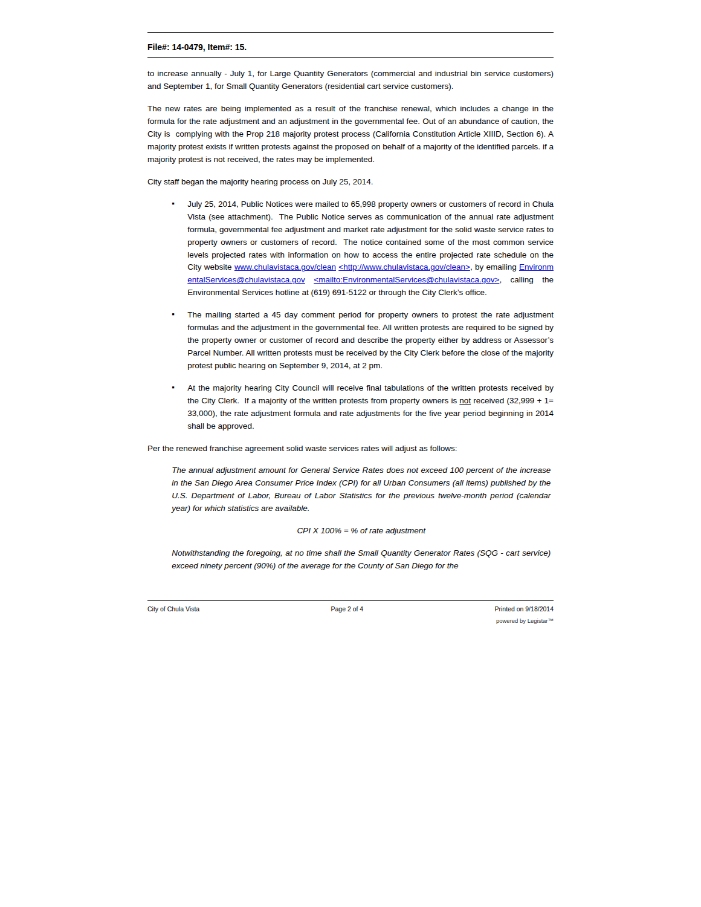File#: 14-0479, Item#: 15.
to increase annually - July 1, for Large Quantity Generators (commercial and industrial bin service customers) and September 1, for Small Quantity Generators (residential cart service customers).
The new rates are being implemented as a result of the franchise renewal, which includes a change in the formula for the rate adjustment and an adjustment in the governmental fee. Out of an abundance of caution, the City is complying with the Prop 218 majority protest process (California Constitution Article XIIID, Section 6). A majority protest exists if written protests against the proposed on behalf of a majority of the identified parcels. if a majority protest is not received, the rates may be implemented.
City staff began the majority hearing process on July 25, 2014.
July 25, 2014, Public Notices were mailed to 65,998 property owners or customers of record in Chula Vista (see attachment). The Public Notice serves as communication of the annual rate adjustment formula, governmental fee adjustment and market rate adjustment for the solid waste service rates to property owners or customers of record. The notice contained some of the most common service levels projected rates with information on how to access the entire projected rate schedule on the City website www.chulavistaca.gov/clean <http://www.chulavistaca.gov/clean>, by emailing EnvironmentalServices@chulavistaca.gov <mailto:EnvironmentalServices@chulavistaca.gov>, calling the Environmental Services hotline at (619) 691-5122 or through the City Clerk’s office.
The mailing started a 45 day comment period for property owners to protest the rate adjustment formulas and the adjustment in the governmental fee. All written protests are required to be signed by the property owner or customer of record and describe the property either by address or Assessor’s Parcel Number. All written protests must be received by the City Clerk before the close of the majority protest public hearing on September 9, 2014, at 2 pm.
At the majority hearing City Council will receive final tabulations of the written protests received by the City Clerk. If a majority of the written protests from property owners is not received (32,999 + 1= 33,000), the rate adjustment formula and rate adjustments for the five year period beginning in 2014 shall be approved.
Per the renewed franchise agreement solid waste services rates will adjust as follows:
The annual adjustment amount for General Service Rates does not exceed 100 percent of the increase in the San Diego Area Consumer Price Index (CPI) for all Urban Consumers (all items) published by the U.S. Department of Labor, Bureau of Labor Statistics for the previous twelve-month period (calendar year) for which statistics are available.
CPI X 100% = % of rate adjustment
Notwithstanding the foregoing, at no time shall the Small Quantity Generator Rates (SQG - cart service) exceed ninety percent (90%) of the average for the County of San Diego for the
City of Chula Vista
Page 2 of 4
Printed on 9/18/2014
powered by Legistar™